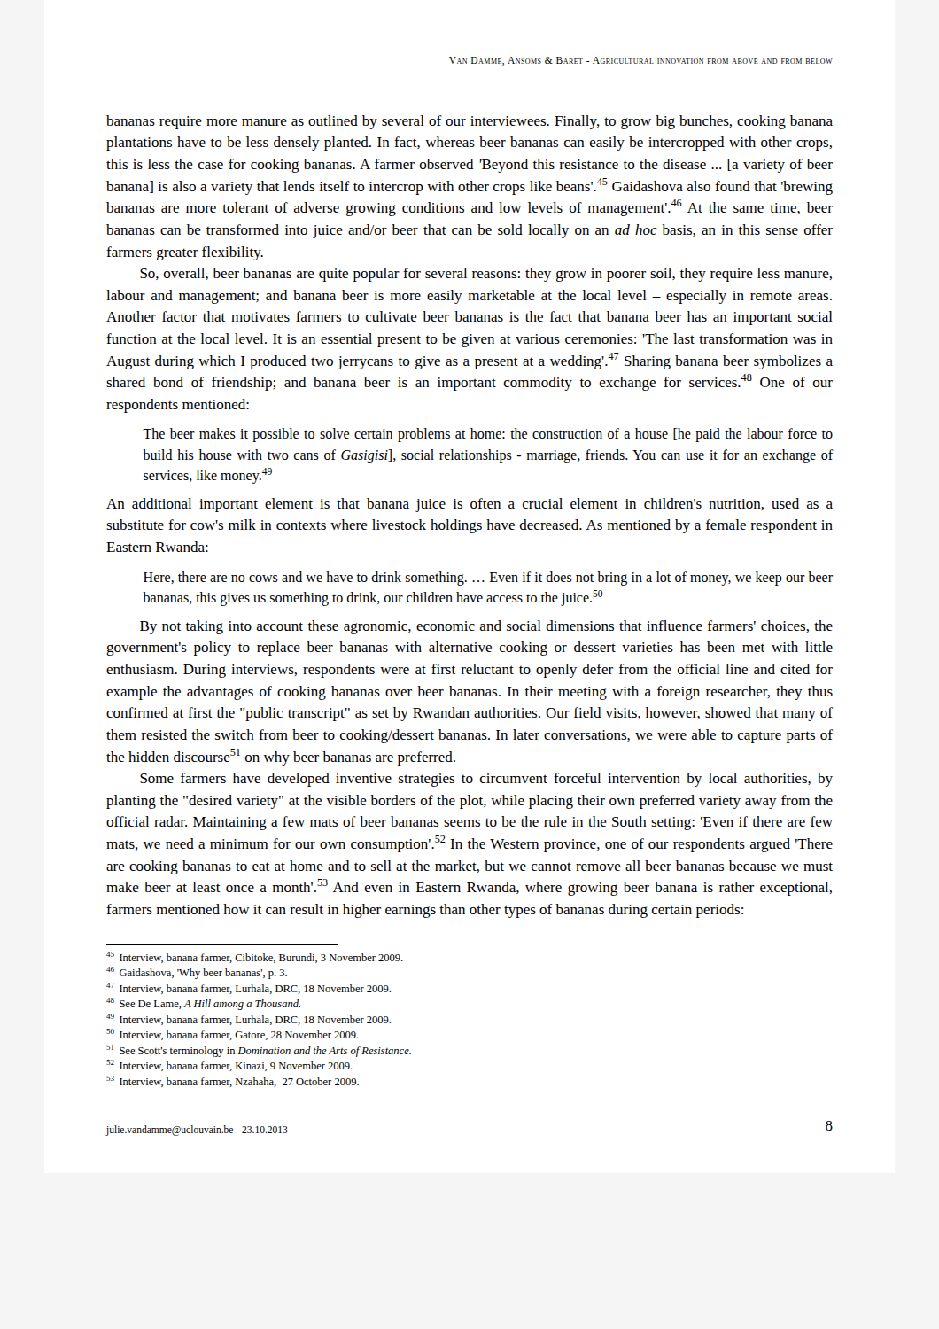Van Damme, Ansoms & Baret - Agricultural innovation from above and from below
bananas require more manure as outlined by several of our interviewees. Finally, to grow big bunches, cooking banana plantations have to be less densely planted. In fact, whereas beer bananas can easily be intercropped with other crops, this is less the case for cooking bananas. A farmer observed 'Beyond this resistance to the disease ... [a variety of beer banana] is also a variety that lends itself to intercrop with other crops like beans'.45 Gaidashova also found that 'brewing bananas are more tolerant of adverse growing conditions and low levels of management'.46 At the same time, beer bananas can be transformed into juice and/or beer that can be sold locally on an ad hoc basis, an in this sense offer farmers greater flexibility.
So, overall, beer bananas are quite popular for several reasons: they grow in poorer soil, they require less manure, labour and management; and banana beer is more easily marketable at the local level – especially in remote areas. Another factor that motivates farmers to cultivate beer bananas is the fact that banana beer has an important social function at the local level. It is an essential present to be given at various ceremonies: 'The last transformation was in August during which I produced two jerrycans to give as a present at a wedding'.47 Sharing banana beer symbolizes a shared bond of friendship; and banana beer is an important commodity to exchange for services.48 One of our respondents mentioned:
The beer makes it possible to solve certain problems at home: the construction of a house [he paid the labour force to build his house with two cans of Gasigisi], social relationships - marriage, friends. You can use it for an exchange of services, like money.49
An additional important element is that banana juice is often a crucial element in children's nutrition, used as a substitute for cow's milk in contexts where livestock holdings have decreased. As mentioned by a female respondent in Eastern Rwanda:
Here, there are no cows and we have to drink something. … Even if it does not bring in a lot of money, we keep our beer bananas, this gives us something to drink, our children have access to the juice.50
By not taking into account these agronomic, economic and social dimensions that influence farmers' choices, the government's policy to replace beer bananas with alternative cooking or dessert varieties has been met with little enthusiasm. During interviews, respondents were at first reluctant to openly defer from the official line and cited for example the advantages of cooking bananas over beer bananas. In their meeting with a foreign researcher, they thus confirmed at first the "public transcript" as set by Rwandan authorities. Our field visits, however, showed that many of them resisted the switch from beer to cooking/dessert bananas. In later conversations, we were able to capture parts of the hidden discourse51 on why beer bananas are preferred.
Some farmers have developed inventive strategies to circumvent forceful intervention by local authorities, by planting the "desired variety" at the visible borders of the plot, while placing their own preferred variety away from the official radar. Maintaining a few mats of beer bananas seems to be the rule in the South setting: 'Even if there are few mats, we need a minimum for our own consumption'.52 In the Western province, one of our respondents argued 'There are cooking bananas to eat at home and to sell at the market, but we cannot remove all beer bananas because we must make beer at least once a month'.53 And even in Eastern Rwanda, where growing beer banana is rather exceptional, farmers mentioned how it can result in higher earnings than other types of bananas during certain periods:
45 Interview, banana farmer, Cibitoke, Burundi, 3 November 2009.
46 Gaidashova, 'Why beer bananas', p. 3.
47 Interview, banana farmer, Lurhala, DRC, 18 November 2009.
48 See De Lame, A Hill among a Thousand.
49 Interview, banana farmer, Lurhala, DRC, 18 November 2009.
50 Interview, banana farmer, Gatore, 28 November 2009.
51 See Scott's terminology in Domination and the Arts of Resistance.
52 Interview, banana farmer, Kinazi, 9 November 2009.
53 Interview, banana farmer, Nzahaha, 27 October 2009.
julie.vandamme@uclouvain.be - 23.10.2013 8